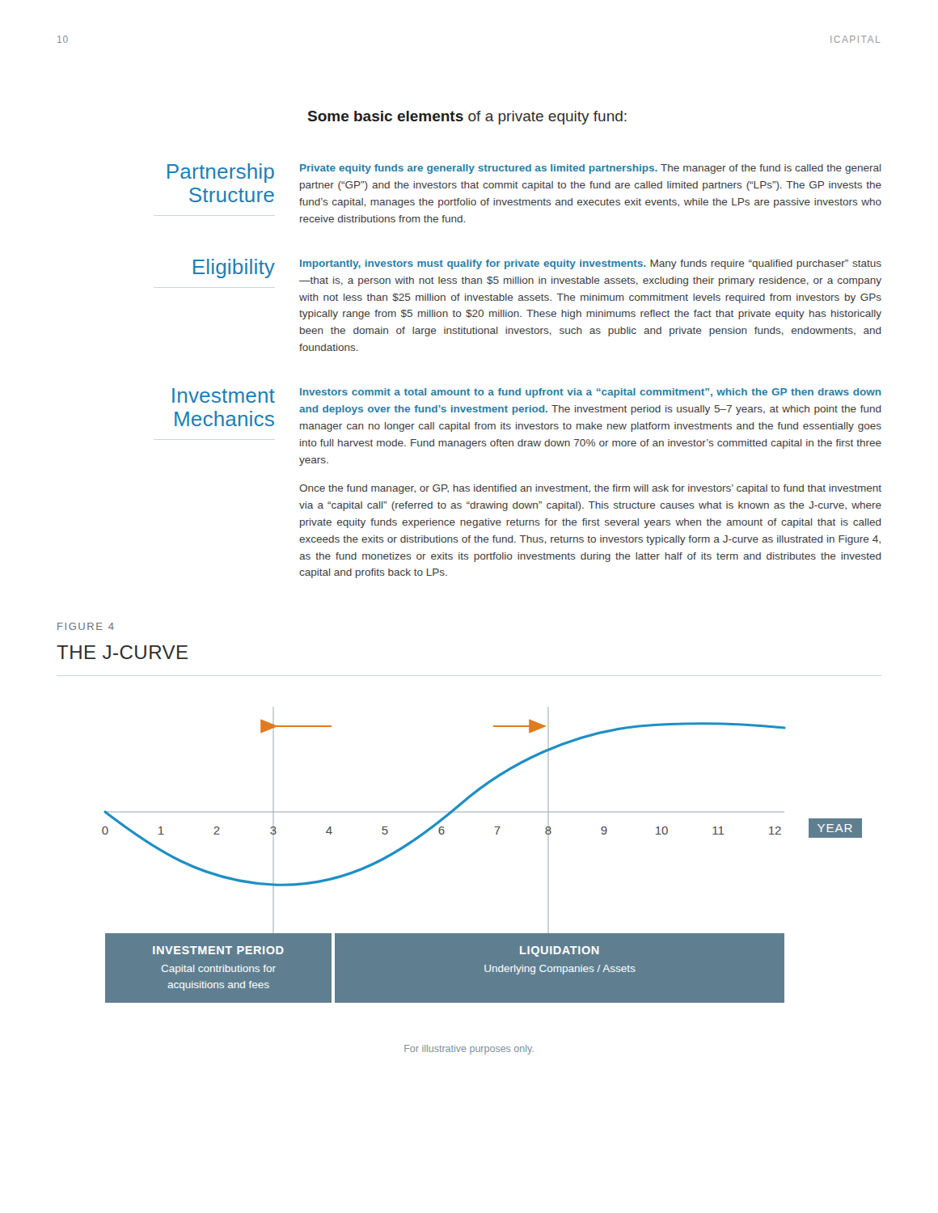10
ICAPITAL
Some basic elements of a private equity fund:
Partnership
Structure
Private equity funds are generally structured as limited partnerships. The manager of the fund is called the general partner (“GP”) and the investors that commit capital to the fund are called limited partners (“LPs”). The GP invests the fund’s capital, manages the portfolio of investments and executes exit events, while the LPs are passive investors who receive distributions from the fund.
Eligibility
Importantly, investors must qualify for private equity investments. Many funds require “qualified purchaser” status—that is, a person with not less than $5 million in investable assets, excluding their primary residence, or a company with not less than $25 million of investable assets. The minimum commitment levels required from investors by GPs typically range from $5 million to $20 million. These high minimums reflect the fact that private equity has historically been the domain of large institutional investors, such as public and private pension funds, endowments, and foundations.
Investment
Mechanics
Investors commit a total amount to a fund upfront via a “capital commitment”, which the GP then draws down and deploys over the fund’s investment period. The investment period is usually 5–7 years, at which point the fund manager can no longer call capital from its investors to make new platform investments and the fund essentially goes into full harvest mode. Fund managers often draw down 70% or more of an investor’s committed capital in the first three years.
Once the fund manager, or GP, has identified an investment, the firm will ask for investors’ capital to fund that investment via a “capital call” (referred to as “drawing down” capital). This structure causes what is known as the J-curve, where private equity funds experience negative returns for the first several years when the amount of capital that is called exceeds the exits or distributions of the fund. Thus, returns to investors typically form a J-curve as illustrated in Figure 4, as the fund monetizes or exits its portfolio investments during the latter half of its term and distributes the invested capital and profits back to LPs.
FIGURE 4
THE J-CURVE
0 1 2 3 4 5 6 7 8 9 10 11 12 YEAR INVESTMENT PERIOD Capital contributions for acquisitions and fees LIQUIDATION Underlying Companies / Assets
For illustrative purposes only.